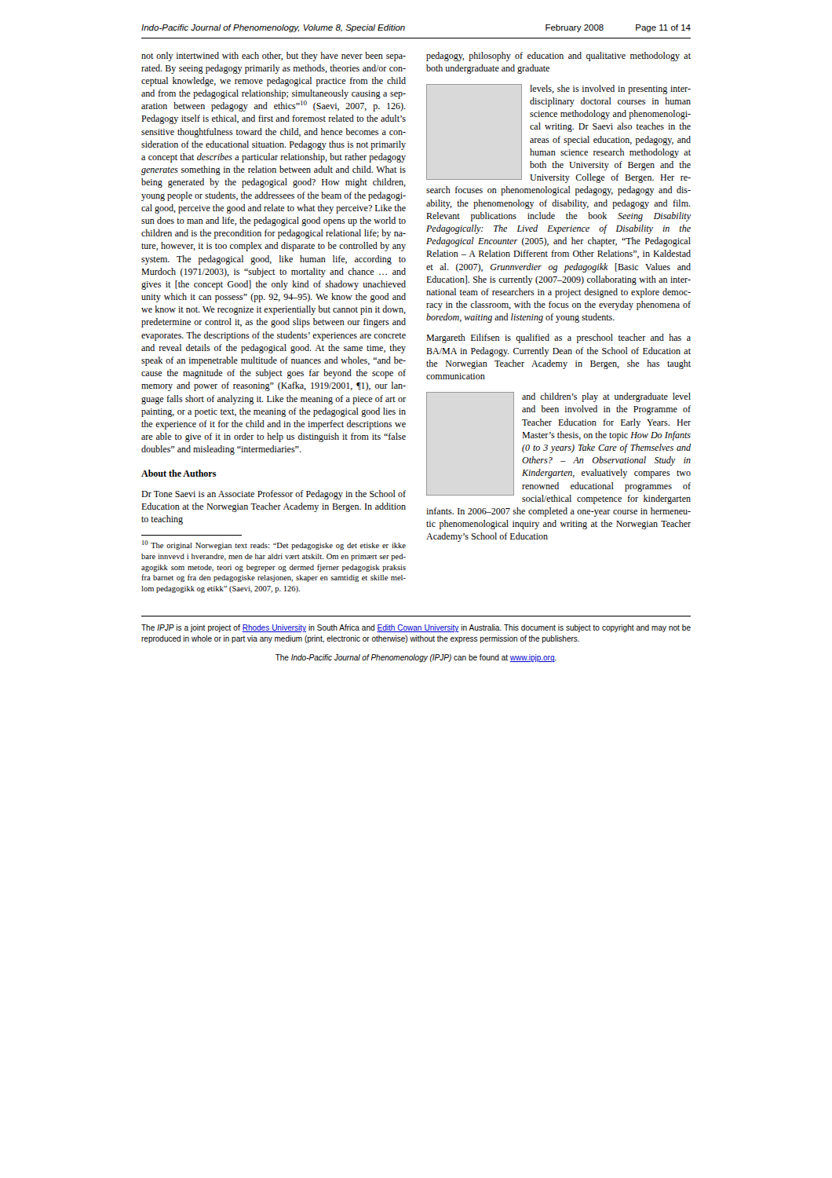Indo-Pacific Journal of Phenomenology, Volume 8, Special Edition February 2008 Page 11 of 14
not only intertwined with each other, but they have never been separated. By seeing pedagogy primarily as methods, theories and/or conceptual knowledge, we remove pedagogical practice from the child and from the pedagogical relationship; simultaneously causing a separation between pedagogy and ethics”10 (Saevi, 2007, p. 126). Pedagogy itself is ethical, and first and foremost related to the adult’s sensitive thoughtfulness toward the child, and hence becomes a consideration of the educational situation. Pedagogy thus is not primarily a concept that describes a particular relationship, but rather pedagogy generates something in the relation between adult and child. What is being generated by the pedagogical good? How might children, young people or students, the addressees of the beam of the pedagogical good, perceive the good and relate to what they perceive? Like the sun does to man and life, the pedagogical good opens up the world to children and is the precondition for pedagogical relational life; by nature, however, it is too complex and disparate to be controlled by any system. The pedagogical good, like human life, according to Murdoch (1971/2003), is “subject to mortality and chance … and gives it [the concept Good] the only kind of shadowy unachieved unity which it can possess” (pp. 92, 94–95). We know the good and we know it not. We recognize it experientially but cannot pin it down, predetermine or control it, as the good slips between our fingers and evaporates. The descriptions of the students’ experiences are concrete and reveal details of the pedagogical good. At the same time, they speak of an impenetrable multitude of nuances and wholes, “and because the magnitude of the subject goes far beyond the scope of memory and power of reasoning” (Kafka, 1919/2001, ¶1), our language falls short of analyzing it. Like the meaning of a piece of art or painting, or a poetic text, the meaning of the pedagogical good lies in the experience of it for the child and in the imperfect descriptions we are able to give of it in order to help us distinguish it from its “false doubles” and misleading “intermediaries”.
About the Authors
Dr Tone Saevi is an Associate Professor of Pedagogy in the School of Education at the Norwegian Teacher Academy in Bergen. In addition to teaching
10 The original Norwegian text reads: “Det pedagogiske og det etiske er ikke bare innvevd i hverandre, men de har aldri vært atskilt. Om en primært ser pedagogikk som metode, teori og begreper og dermed fjerner pedagogisk praksis fra barnet og fra den pedagogiske relasjonen, skaper en samtidig et skille mellom pedagogikk og etikk” (Saevi, 2007, p. 126).
pedagogy, philosophy of education and qualitative methodology at both undergraduate and graduate
levels, she is involved in presenting interdisciplinary doctoral courses in human science methodology and phenomenological writing. Dr Saevi also teaches in the areas of special education, pedagogy, and human science research methodology at both the University of Bergen and the University College of Bergen. Her research focuses on phenomenological pedagogy, pedagogy and disability, the phenomenology of disability, and pedagogy and film. Relevant publications include the book Seeing Disability Pedagogically: The Lived Experience of Disability in the Pedagogical Encounter (2005), and her chapter, “The Pedagogical Relation – A Relation Different from Other Relations”, in Kaldestad et al. (2007), Grunnverdier og pedagogikk [Basic Values and Education]. She is currently (2007–2009) collaborating with an international team of researchers in a project designed to explore democracy in the classroom, with the focus on the everyday phenomena of boredom, waiting and listening of young students.
Margareth Eilifsen is qualified as a preschool teacher and has a BA/MA in Pedagogy. Currently Dean of the School of Education at the Norwegian Teacher Academy in Bergen, she has taught communication
and children’s play at undergraduate level and been involved in the Programme of Teacher Education for Early Years. Her Master’s thesis, on the topic How Do Infants (0 to 3 years) Take Care of Themselves and Others? – An Observational Study in Kindergarten, evaluatively compares two renowned educational programmes of social/ethical competence for kindergarten infants. In 2006–2007 she completed a one-year course in hermeneutic phenomenological inquiry and writing at the Norwegian Teacher Academy’s School of Education
The IPJP is a joint project of Rhodes University in South Africa and Edith Cowan University in Australia. This document is subject to copyright and may not be reproduced in whole or in part via any medium (print, electronic or otherwise) without the express permission of the publishers.
The Indo-Pacific Journal of Phenomenology (IPJP) can be found at www.ipjp.org.